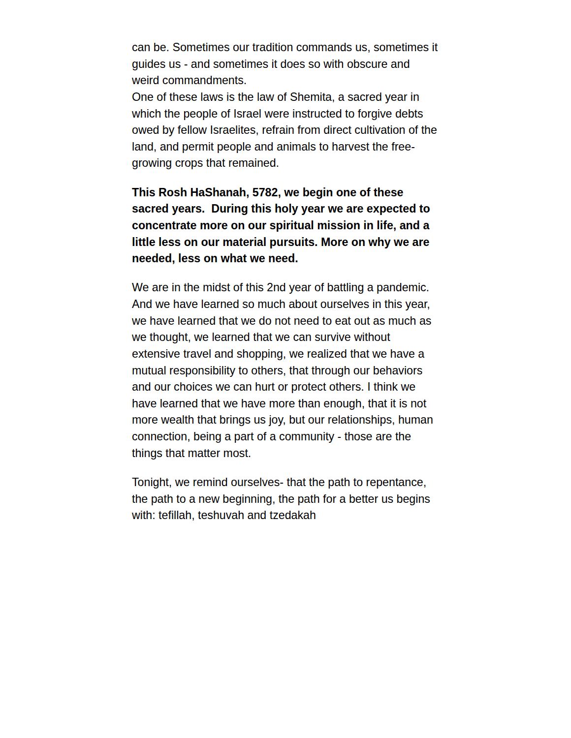can be. Sometimes our tradition commands us, sometimes it guides us - and sometimes it does so with obscure and weird commandments.
One of these laws is the law of Shemita, a sacred year in which the people of Israel were instructed to forgive debts owed by fellow Israelites, refrain from direct cultivation of the land, and permit people and animals to harvest the free-growing crops that remained.
This Rosh HaShanah, 5782, we begin one of these sacred years. During this holy year we are expected to concentrate more on our spiritual mission in life, and a little less on our material pursuits. More on why we are needed, less on what we need.
We are in the midst of this 2nd year of battling a pandemic. And we have learned so much about ourselves in this year, we have learned that we do not need to eat out as much as we thought, we learned that we can survive without extensive travel and shopping, we realized that we have a mutual responsibility to others, that through our behaviors and our choices we can hurt or protect others. I think we have learned that we have more than enough, that it is not more wealth that brings us joy, but our relationships, human connection, being a part of a community - those are the things that matter most.
Tonight, we remind ourselves- that the path to repentance, the path to a new beginning, the path for a better us begins with: tefillah, teshuvah and tzedakah